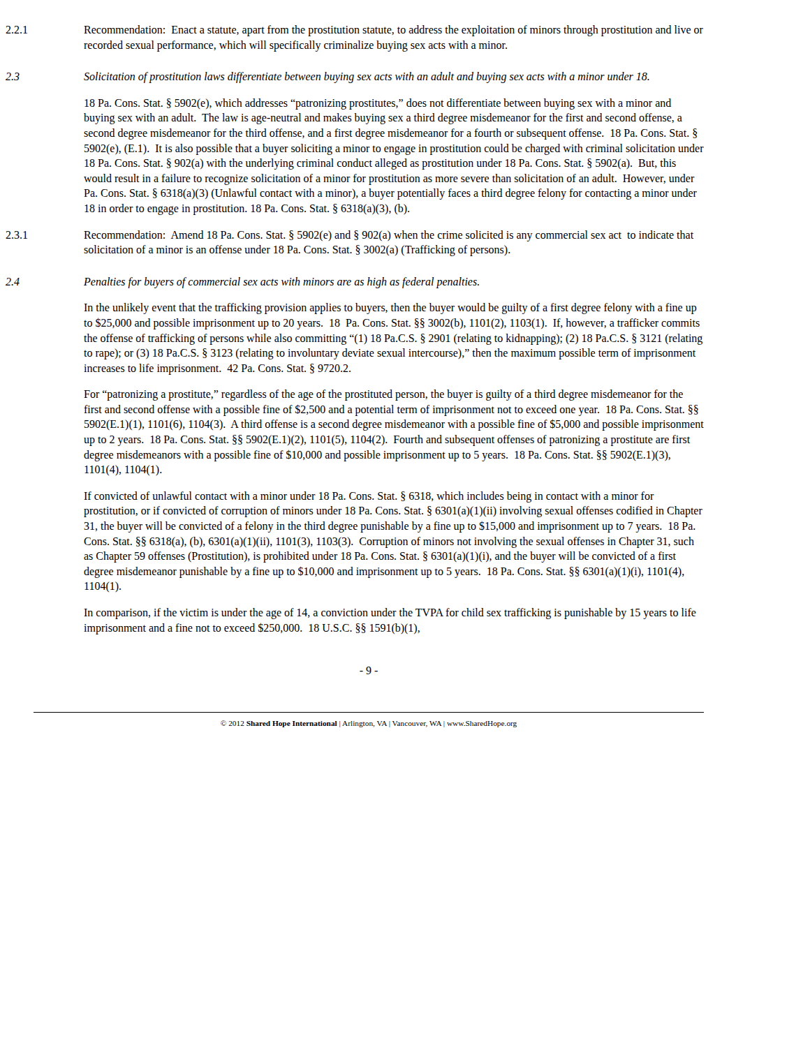2.2.1 Recommendation: Enact a statute, apart from the prostitution statute, to address the exploitation of minors through prostitution and live or recorded sexual performance, which will specifically criminalize buying sex acts with a minor.
2.3 Solicitation of prostitution laws differentiate between buying sex acts with an adult and buying sex acts with a minor under 18.
18 Pa. Cons. Stat. § 5902(e), which addresses “patronizing prostitutes,” does not differentiate between buying sex with a minor and buying sex with an adult. The law is age-neutral and makes buying sex a third degree misdemeanor for the first and second offense, a second degree misdemeanor for the third offense, and a first degree misdemeanor for a fourth or subsequent offense. 18 Pa. Cons. Stat. § 5902(e), (E.1). It is also possible that a buyer soliciting a minor to engage in prostitution could be charged with criminal solicitation under 18 Pa. Cons. Stat. § 902(a) with the underlying criminal conduct alleged as prostitution under 18 Pa. Cons. Stat. § 5902(a). But, this would result in a failure to recognize solicitation of a minor for prostitution as more severe than solicitation of an adult. However, under Pa. Cons. Stat. § 6318(a)(3) (Unlawful contact with a minor), a buyer potentially faces a third degree felony for contacting a minor under 18 in order to engage in prostitution. 18 Pa. Cons. Stat. § 6318(a)(3), (b).
2.3.1 Recommendation: Amend 18 Pa. Cons. Stat. § 5902(e) and § 902(a) when the crime solicited is any commercial sex act to indicate that solicitation of a minor is an offense under 18 Pa. Cons. Stat. § 3002(a) (Trafficking of persons).
2.4 Penalties for buyers of commercial sex acts with minors are as high as federal penalties.
In the unlikely event that the trafficking provision applies to buyers, then the buyer would be guilty of a first degree felony with a fine up to $25,000 and possible imprisonment up to 20 years. 18 Pa. Cons. Stat. §§ 3002(b), 1101(2), 1103(1). If, however, a trafficker commits the offense of trafficking of persons while also committing “(1) 18 Pa.C.S. § 2901 (relating to kidnapping); (2) 18 Pa.C.S. § 3121 (relating to rape); or (3) 18 Pa.C.S. § 3123 (relating to involuntary deviate sexual intercourse),” then the maximum possible term of imprisonment increases to life imprisonment. 42 Pa. Cons. Stat. § 9720.2.
For “patronizing a prostitute,” regardless of the age of the prostituted person, the buyer is guilty of a third degree misdemeanor for the first and second offense with a possible fine of $2,500 and a potential term of imprisonment not to exceed one year. 18 Pa. Cons. Stat. §§ 5902(E.1)(1), 1101(6), 1104(3). A third offense is a second degree misdemeanor with a possible fine of $5,000 and possible imprisonment up to 2 years. 18 Pa. Cons. Stat. §§ 5902(E.1)(2), 1101(5), 1104(2). Fourth and subsequent offenses of patronizing a prostitute are first degree misdemeanors with a possible fine of $10,000 and possible imprisonment up to 5 years. 18 Pa. Cons. Stat. §§ 5902(E.1)(3), 1101(4), 1104(1).
If convicted of unlawful contact with a minor under 18 Pa. Cons. Stat. § 6318, which includes being in contact with a minor for prostitution, or if convicted of corruption of minors under 18 Pa. Cons. Stat. § 6301(a)(1)(ii) involving sexual offenses codified in Chapter 31, the buyer will be convicted of a felony in the third degree punishable by a fine up to $15,000 and imprisonment up to 7 years. 18 Pa. Cons. Stat. §§ 6318(a), (b), 6301(a)(1)(ii), 1101(3), 1103(3). Corruption of minors not involving the sexual offenses in Chapter 31, such as Chapter 59 offenses (Prostitution), is prohibited under 18 Pa. Cons. Stat. § 6301(a)(1)(i), and the buyer will be convicted of a first degree misdemeanor punishable by a fine up to $10,000 and imprisonment up to 5 years. 18 Pa. Cons. Stat. §§ 6301(a)(1)(i), 1101(4), 1104(1).
In comparison, if the victim is under the age of 14, a conviction under the TVPA for child sex trafficking is punishable by 15 years to life imprisonment and a fine not to exceed $250,000. 18 U.S.C. §§ 1591(b)(1),
- 9 -
© 2012 Shared Hope International | Arlington, VA | Vancouver, WA | www.SharedHope.org